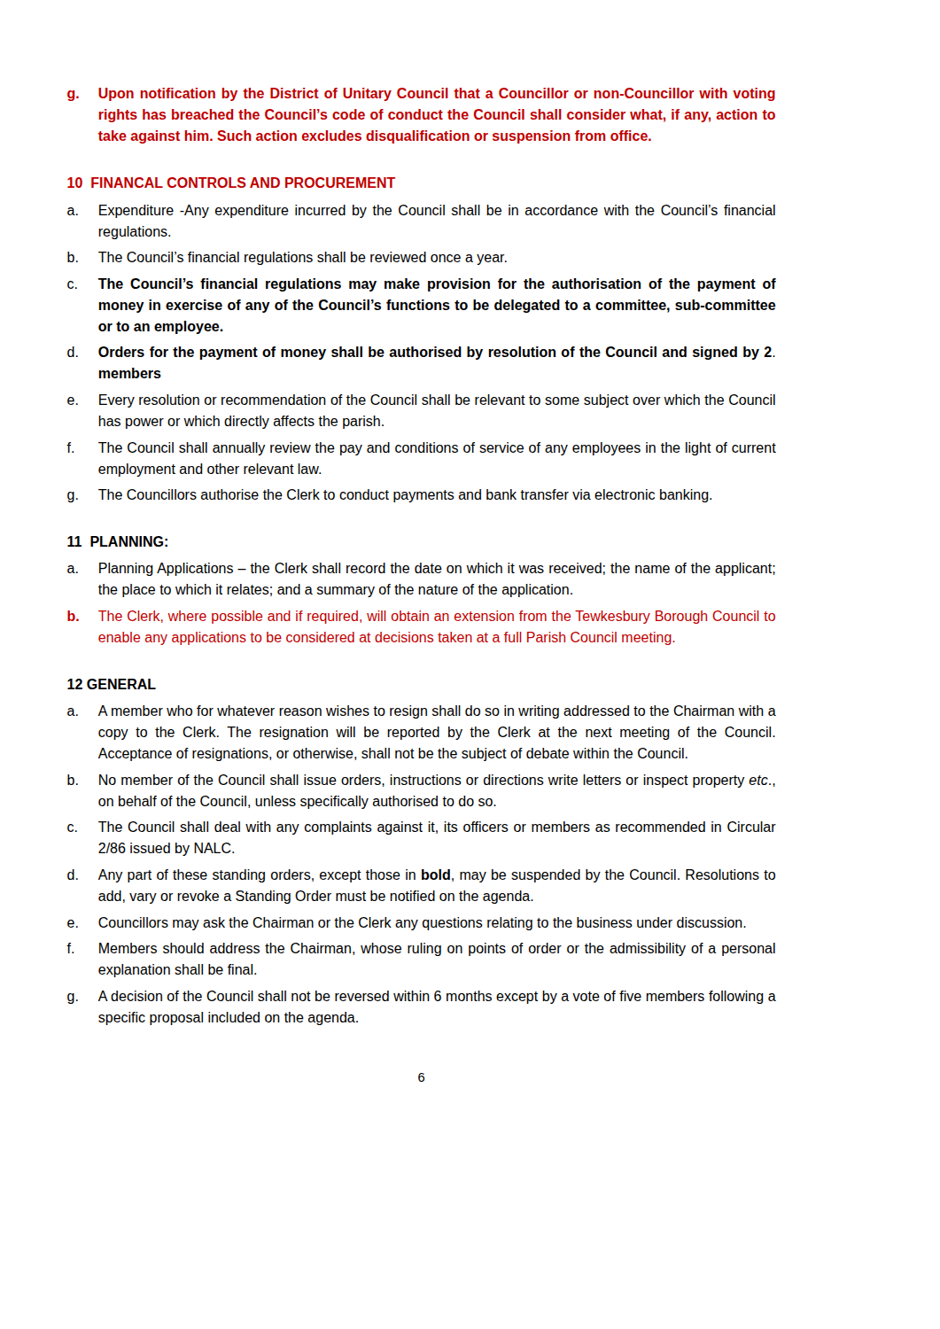g. Upon notification by the District of Unitary Council that a Councillor or non-Councillor with voting rights has breached the Council’s code of conduct the Council shall consider what, if any, action to take against him. Such action excludes disqualification or suspension from office.
10 FINANCAL CONTROLS AND PROCUREMENT
a. Expenditure -Any expenditure incurred by the Council shall be in accordance with the Council’s financial regulations.
b. The Council’s financial regulations shall be reviewed once a year.
c. The Council’s financial regulations may make provision for the authorisation of the payment of money in exercise of any of the Council’s functions to be delegated to a committee, sub-committee or to an employee.
d. Orders for the payment of money shall be authorised by resolution of the Council and signed by 2 members.
e. Every resolution or recommendation of the Council shall be relevant to some subject over which the Council has power or which directly affects the parish.
f. The Council shall annually review the pay and conditions of service of any employees in the light of current employment and other relevant law.
g. The Councillors authorise the Clerk to conduct payments and bank transfer via electronic banking.
11 PLANNING:
a. Planning Applications – the Clerk shall record the date on which it was received; the name of the applicant; the place to which it relates; and a summary of the nature of the application.
b. The Clerk, where possible and if required, will obtain an extension from the Tewkesbury Borough Council to enable any applications to be considered at decisions taken at a full Parish Council meeting.
12 GENERAL
a. A member who for whatever reason wishes to resign shall do so in writing addressed to the Chairman with a copy to the Clerk. The resignation will be reported by the Clerk at the next meeting of the Council. Acceptance of resignations, or otherwise, shall not be the subject of debate within the Council.
b. No member of the Council shall issue orders, instructions or directions write letters or inspect property etc., on behalf of the Council, unless specifically authorised to do so.
c. The Council shall deal with any complaints against it, its officers or members as recommended in Circular 2/86 issued by NALC.
d. Any part of these standing orders, except those in bold, may be suspended by the Council. Resolutions to add, vary or revoke a Standing Order must be notified on the agenda.
e. Councillors may ask the Chairman or the Clerk any questions relating to the business under discussion.
f. Members should address the Chairman, whose ruling on points of order or the admissibility of a personal explanation shall be final.
g. A decision of the Council shall not be reversed within 6 months except by a vote of five members following a specific proposal included on the agenda.
6